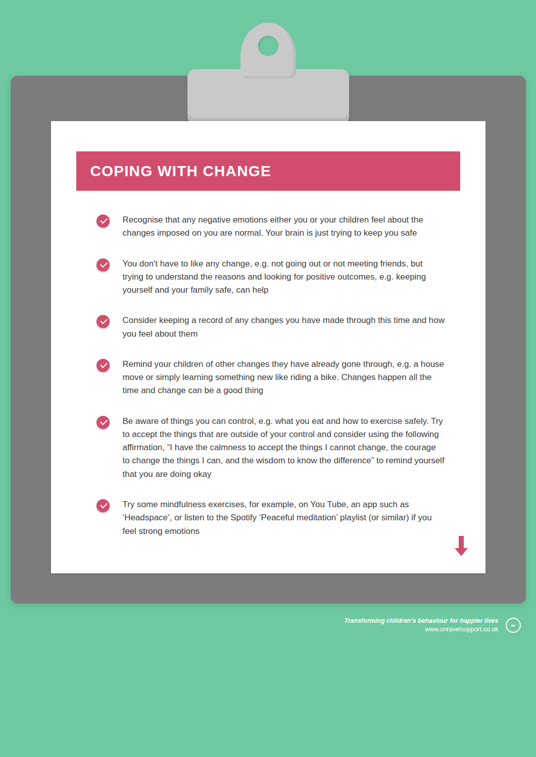Coping with Change
Recognise that any negative emotions either you or your children feel about the changes imposed on you are normal. Your brain is just trying to keep you safe
You don't have to like any change, e.g. not going out or not meeting friends, but trying to understand the reasons and looking for positive outcomes, e.g. keeping yourself and your family safe, can help
Consider keeping a record of any changes you have made through this time and how you feel about them
Remind your children of other changes they have already gone through, e.g. a house move or simply learning something new like riding a bike. Changes happen all the time and change can be a good thing
Be aware of things you can control, e.g. what you eat and how to exercise safely. Try to accept the things that are outside of your control and consider using the following affirmation, “I have the calmness to accept the things I cannot change, the courage to change the things I can, and the wisdom to know the difference” to remind yourself that you are doing okay
Try some mindfulness exercises, for example, on You Tube, an app such as ‘Headspace’, or listen to the Spotify ‘Peaceful meditation’ playlist (or similar) if you feel strong emotions
Transforming children’s behaviour for happier lives
www.unravelsupport.co.uk
∞